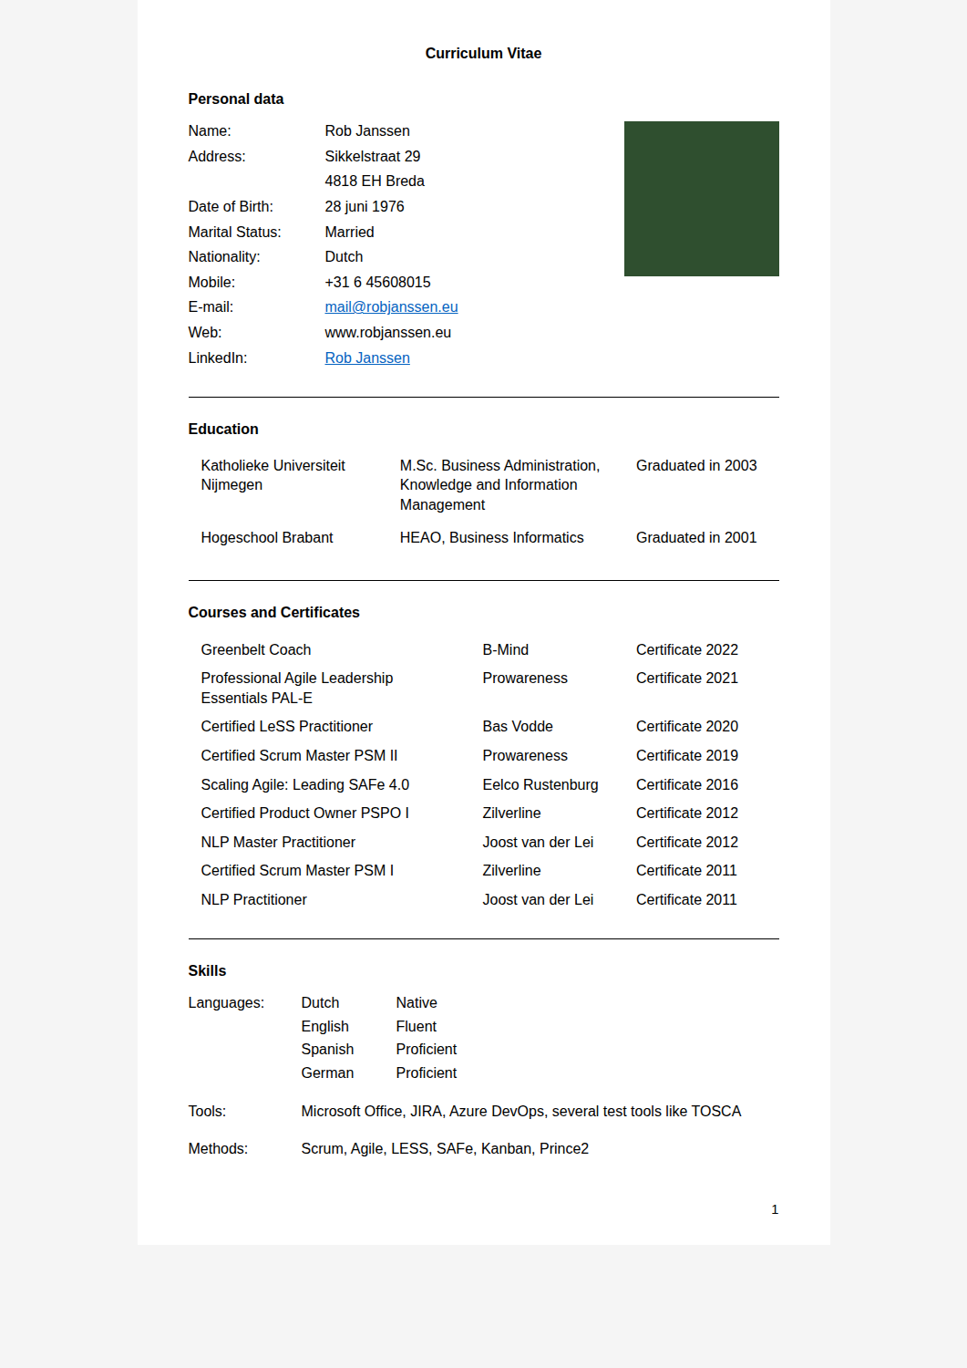Curriculum Vitae
Personal data
| Name: | Rob Janssen |
| Address: | Sikkelstraat 29 |
| | 4818 EH Breda |
| Date of Birth: | 28 juni 1976 |
| Marital Status: | Married |
| Nationality: | Dutch |
| Mobile: | +31 6 45608015 |
| E-mail: | mail@robjanssen.eu |
| Web: | www.robjanssen.eu |
| LinkedIn: | Rob Janssen |
Education
| Katholieke Universiteit Nijmegen | M.Sc. Business Administration, Knowledge and Information Management | Graduated in 2003 |
| Hogeschool Brabant | HEAO, Business Informatics | Graduated in 2001 |
Courses and Certificates
| Greenbelt Coach | B-Mind | Certificate 2022 |
| Professional Agile Leadership Essentials PAL-E | Prowareness | Certificate 2021 |
| Certified LeSS Practitioner | Bas Vodde | Certificate 2020 |
| Certified Scrum Master PSM II | Prowareness | Certificate 2019 |
| Scaling Agile: Leading SAFe 4.0 | Eelco Rustenburg | Certificate 2016 |
| Certified Product Owner PSPO I | Zilverline | Certificate 2012 |
| NLP Master Practitioner | Joost van der Lei | Certificate 2012 |
| Certified Scrum Master PSM I | Zilverline | Certificate 2011 |
| NLP Practitioner | Joost van der Lei | Certificate 2011 |
Skills
| Languages: | Dutch | Native |
| | English | Fluent |
| | Spanish | Proficient |
| | German | Proficient |
| Tools: | Microsoft Office, JIRA, Azure DevOps, several test tools like TOSCA |
| Methods: | Scrum, Agile, LESS, SAFe, Kanban, Prince2 |
1